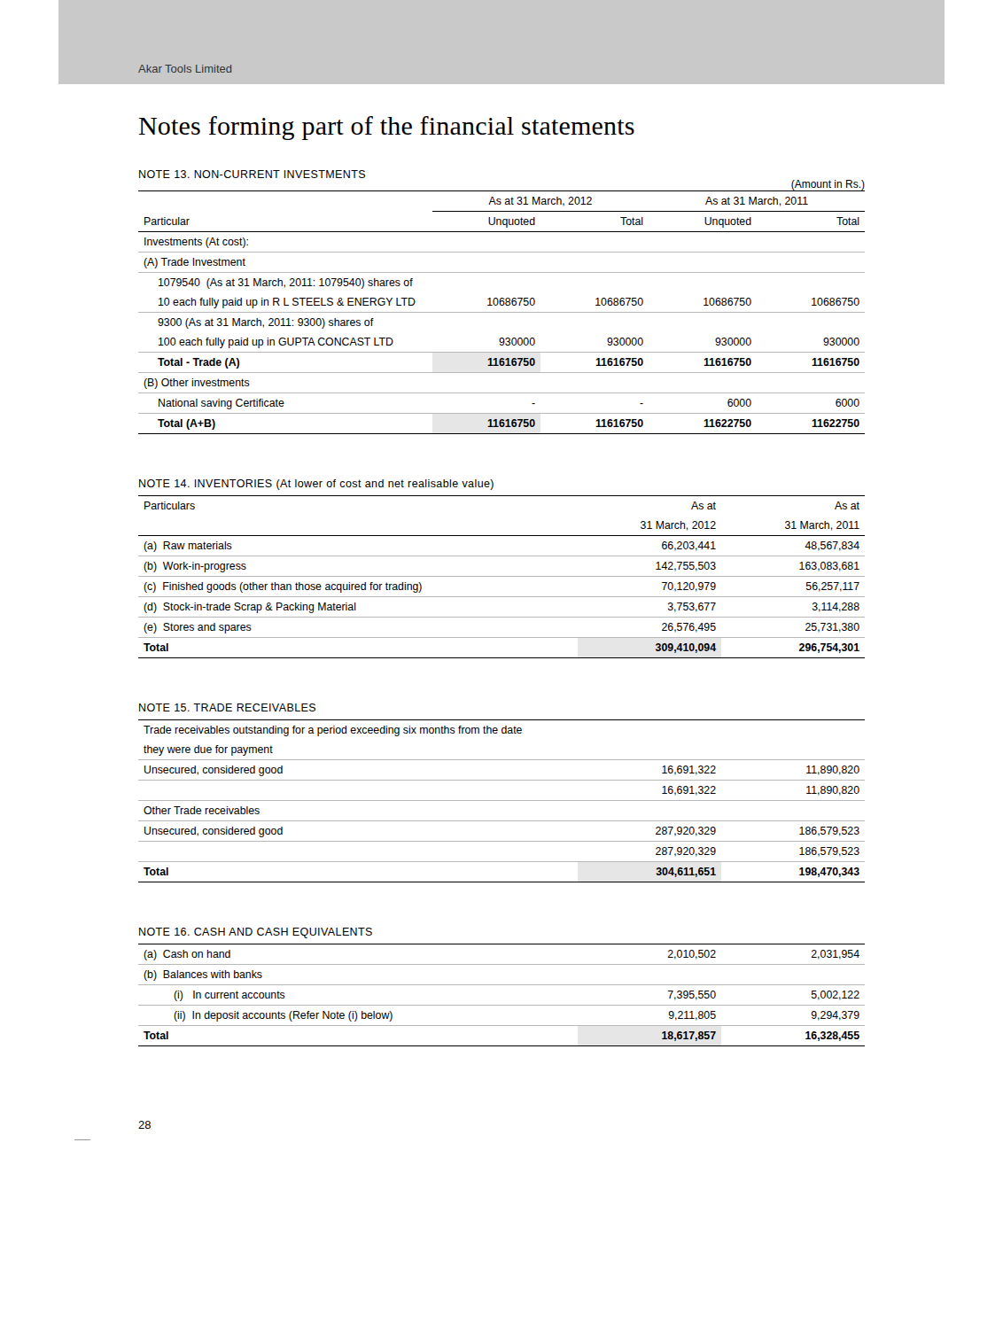Akar Tools Limited
Notes forming part of the financial statements
NOTE 13. NON-CURRENT INVESTMENTS
(Amount in Rs.)
| | As at 31 March, 2012 | As at 31 March, 2011 |
| Particular | Unquoted | Total | Unquoted | Total |
| Investments (At cost): | | | | |
| (A) Trade Investment | | | | |
| 1079540 (As at 31 March, 2011: 1079540) shares of | | | | |
| 10 each fully paid up in R L STEELS & ENERGY LTD | 10686750 | 10686750 | 10686750 | 10686750 |
| 9300 (As at 31 March, 2011: 9300) shares of | | | | |
| 100 each fully paid up in GUPTA CONCAST LTD | 930000 | 930000 | 930000 | 930000 |
| Total - Trade (A) | 11616750 | 11616750 | 11616750 | 11616750 |
| (B) Other investments | | | | |
| National saving Certificate | - | - | 6000 | 6000 |
| Total (A+B) | 11616750 | 11616750 | 11622750 | 11622750 |
NOTE 14. INVENTORIES (At lower of cost and net realisable value)
| Particulars | As at | As at |
| | 31 March, 2012 | 31 March, 2011 |
| (a) Raw materials | 66,203,441 | 48,567,834 |
| (b) Work-in-progress | 142,755,503 | 163,083,681 |
| (c) Finished goods (other than those acquired for trading) | 70,120,979 | 56,257,117 |
| (d) Stock-in-trade Scrap & Packing Material | 3,753,677 | 3,114,288 |
| (e) Stores and spares | 26,576,495 | 25,731,380 |
| Total | 309,410,094 | 296,754,301 |
NOTE 15. TRADE RECEIVABLES
| Trade receivables outstanding for a period exceeding six months from the date | | |
| they were due for payment | | |
| Unsecured, considered good | 16,691,322 | 11,890,820 |
| | 16,691,322 | 11,890,820 |
| Other Trade receivables | | |
| Unsecured, considered good | 287,920,329 | 186,579,523 |
| | 287,920,329 | 186,579,523 |
| Total | 304,611,651 | 198,470,343 |
NOTE 16. CASH AND CASH EQUIVALENTS
| (a) Cash on hand | 2,010,502 | 2,031,954 |
| (b) Balances with banks | | |
| (i) In current accounts | 7,395,550 | 5,002,122 |
| (ii) In deposit accounts (Refer Note (i) below) | 9,211,805 | 9,294,379 |
| Total | 18,617,857 | 16,328,455 |
28